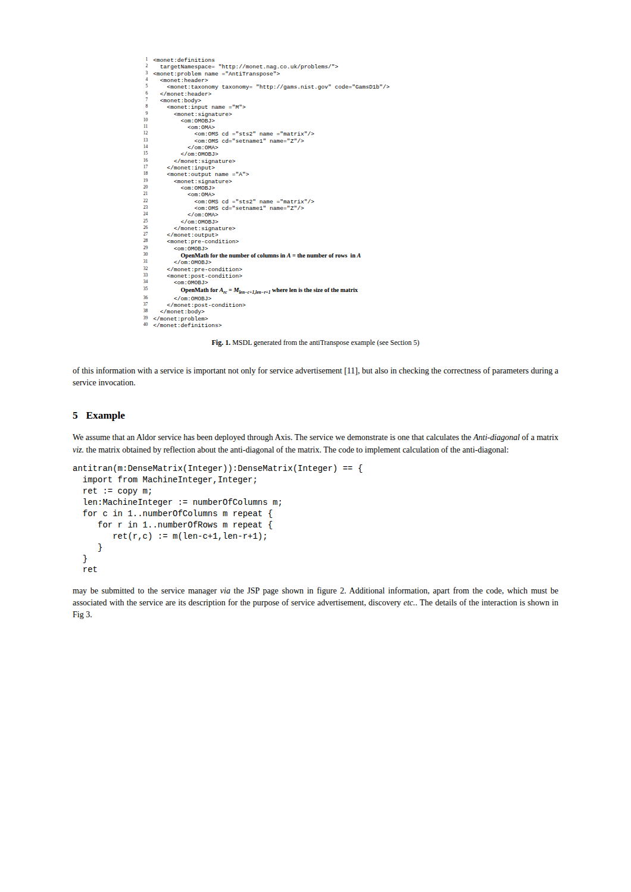<monet:definitions targetNamespace= "http://monet.nag.co.uk/problems/"><monet:problem name ="AntiTranspose"> <monet:header> <monet:taxonomy taxonomy= "http://gams.nist.gov" code="GamsD1b"/> </monet:header> <monet:body> <monet:input name ="M"> <monet:signature> <om:OMOBJ> <om:OMA> <om:OMS cd ="sts2" name ="matrix"/> <om:OMS cd="setname1" name="Z"/> </om:OMA> </om:OMOBJ> </monet:signature> </monet:input> <monet:output name ="A"> <monet:signature> <om:OMOBJ> <om:OMA> <om:OMS cd ="sts2" name ="matrix"/> <om:OMS cd="setname1" name="Z"/> </om:OMA> </om:OMOBJ> </monet:signature> </monet:output> <monet:pre-condition> <om:OMOBJ> OpenMath for the number of columns in A = the number of rows in A </om:OMOBJ> </monet:pre-condition> <monet:post-condition> <om:OMOBJ> OpenMath for Arc = Mlen−c+1,len−r+1 where len is the size of the matrix </om:OMOBJ> </monet:post-condition> </monet:body></monet:problem></monet:definitions>
Fig. 1. MSDL generated from the antiTranspose example (see Section 5)
of this information with a service is important not only for service advertisement [11], but also in checking the correctness of parameters during a service invocation.
5 Example
We assume that an Aldor service has been deployed through Axis. The service we demonstrate is one that calculates the Anti-diagonal of a matrix viz. the matrix obtained by reflection about the anti-diagonal of the matrix. The code to implement calculation of the anti-diagonal:
antitran(m:DenseMatrix(Integer)):DenseMatrix(Integer) == { import from MachineInteger,Integer; ret := copy m; len:MachineInteger := numberOfColumns m; for c in 1..numberOfColumns m repeat { for r in 1..numberOfRows m repeat { ret(r,c) := m(len-c+1,len-r+1); } } ret
may be submitted to the service manager via the JSP page shown in figure 2. Additional information, apart from the code, which must be associated with the service are its description for the purpose of service advertisement, discovery etc.. The details of the interaction is shown in Fig 3.